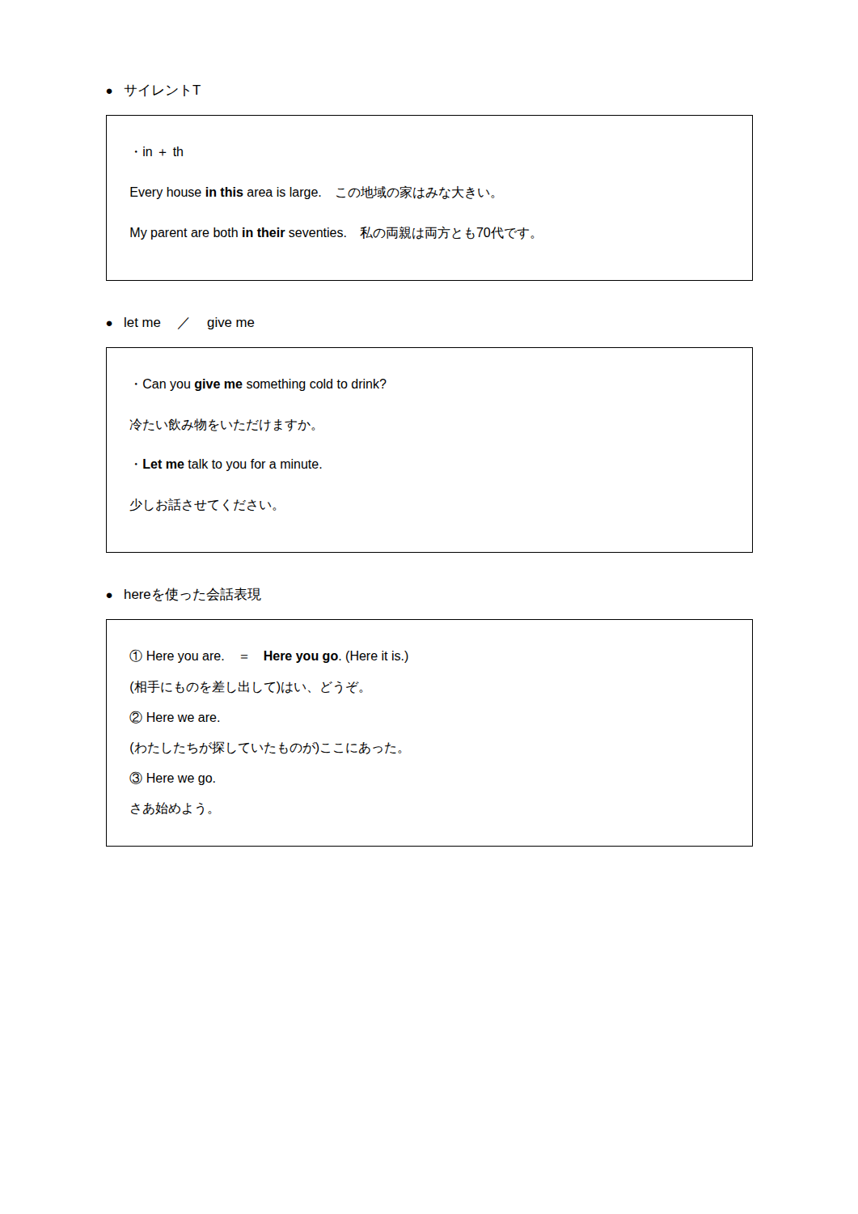サイレントT
・in ＋ th
Every house in this area is large.　この地域の家はみな大きい。
My parent are both in their seventies.　私の両親は両方とも70代です。
let me／give me
・Can you give me something cold to drink?
冷たい飲み物をいただけますか。
・Let me talk to you for a minute.
少しお話させてください。
hereを使った会話表現
① Here you are.　＝　Here you go. (Here it is.)
(相手にものを差し出して)はい、どうぞ。
② Here we are.
(わたしたちが探していたものが)ここにあった。
③ Here we go.
さあ始めよう。